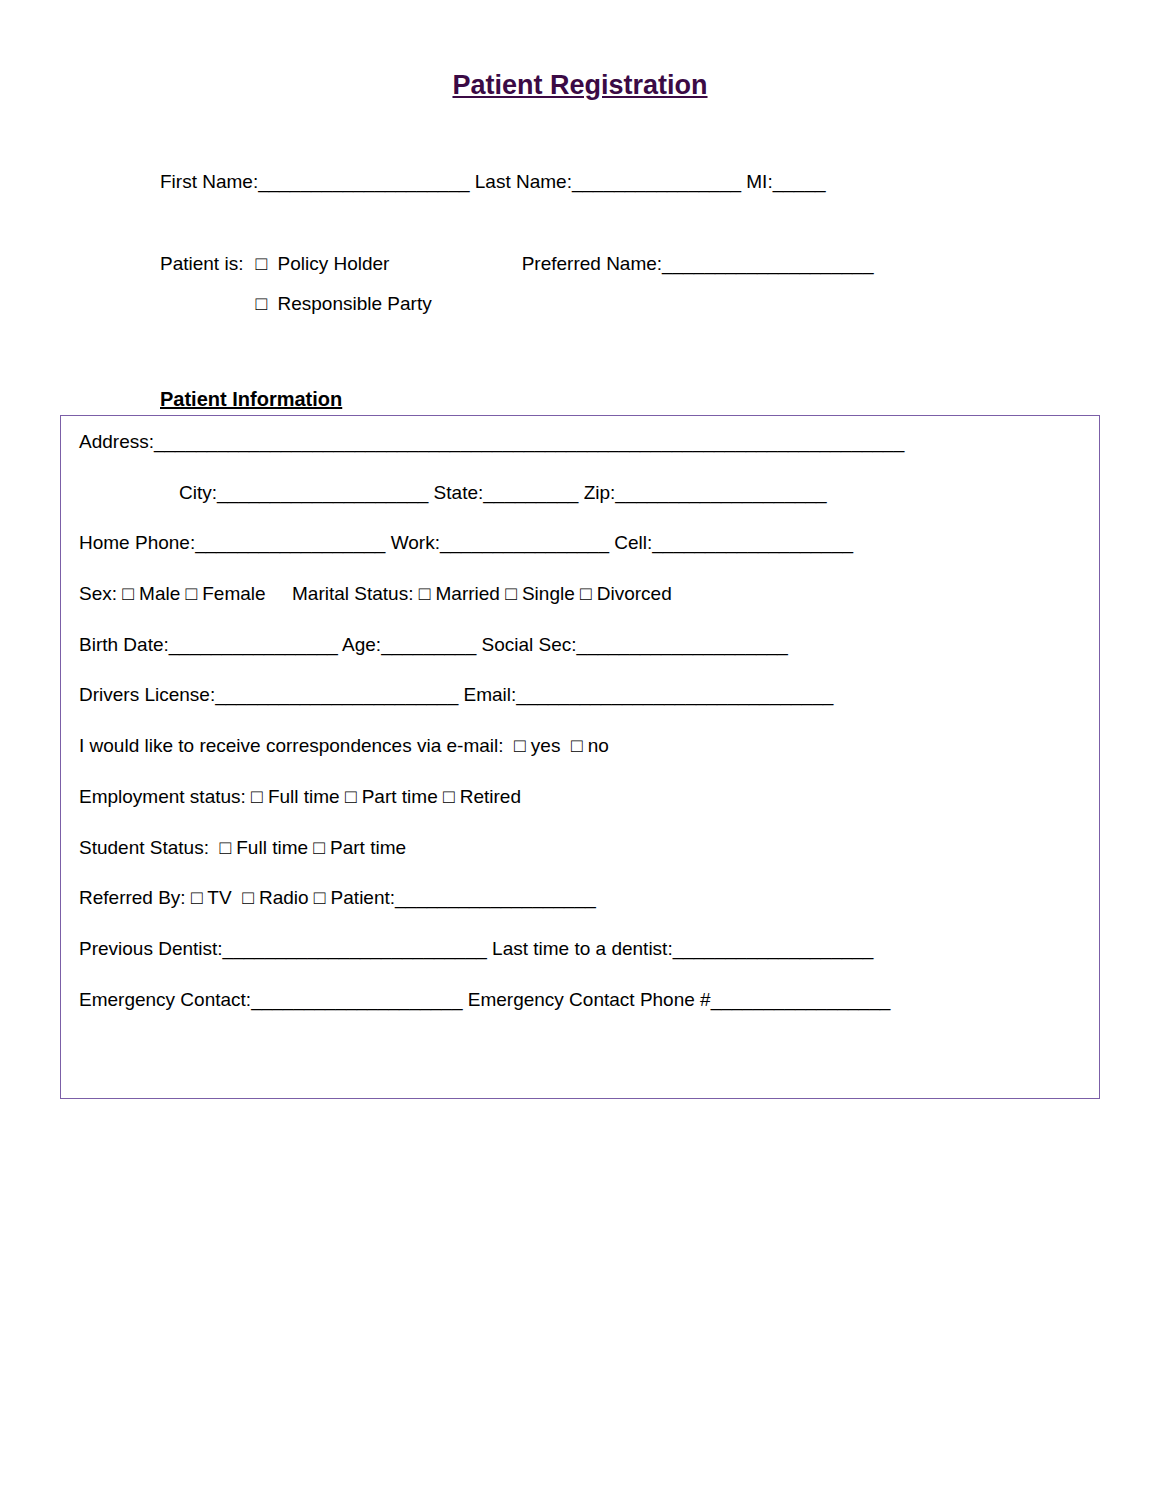Patient Registration
First Name:____________________ Last Name:________________ MI:_____
Patient is:
□ Policy Holder
□ Responsible Party
Preferred Name:____________________
Patient Information
Address:_______________________________________________________________________
City:____________________ State:_________ Zip:____________________
Home Phone:__________________ Work:________________ Cell:___________________
Sex: □ Male □ Female Marital Status: □ Married □ Single □ Divorced
Birth Date:________________ Age:_________ Social Sec:____________________
Drivers License:_______________________ Email:______________________________
I would like to receive correspondences via e-mail: □ yes □ no
Employment status: □ Full time □ Part time □ Retired
Student Status: □ Full time □ Part time
Referred By: □ TV □ Radio □ Patient:___________________
Previous Dentist:_________________________ Last time to a dentist:___________________
Emergency Contact:____________________ Emergency Contact Phone #_________________